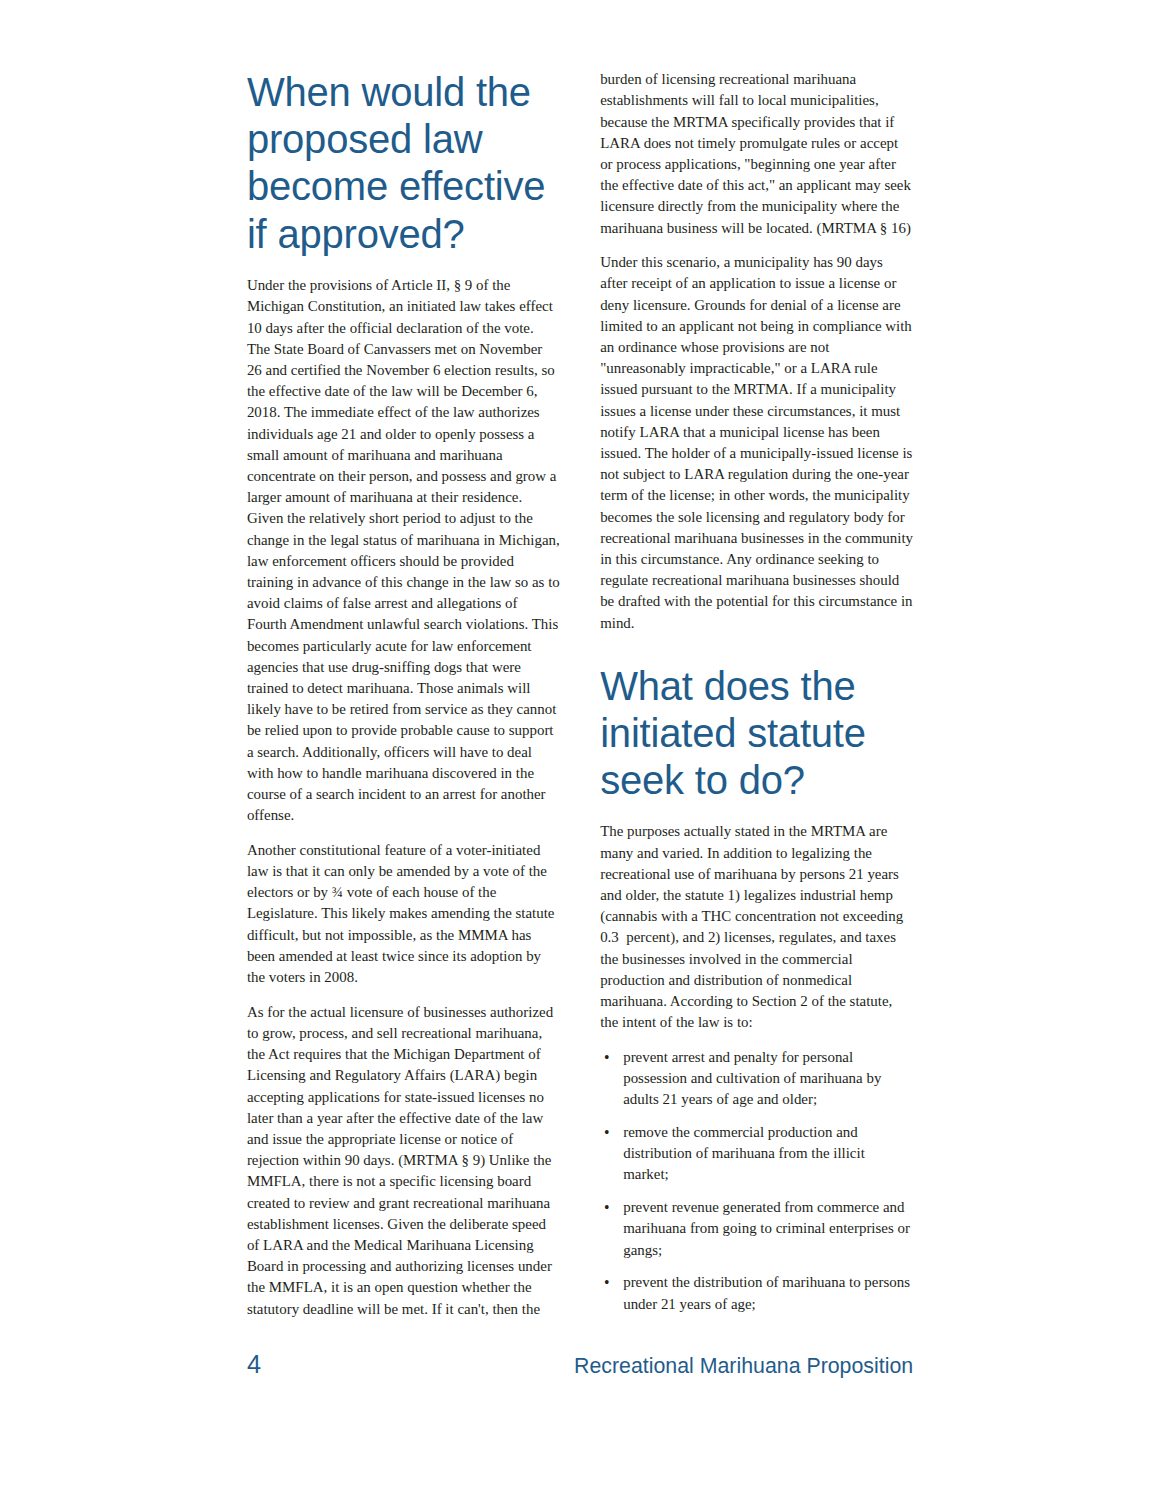When would the proposed law become effective if approved?
Under the provisions of Article II, § 9 of the Michigan Constitution, an initiated law takes effect 10 days after the official declaration of the vote. The State Board of Canvassers met on November 26 and certified the November 6 election results, so the effective date of the law will be December 6, 2018. The immediate effect of the law authorizes individuals age 21 and older to openly possess a small amount of marihuana and marihuana concentrate on their person, and possess and grow a larger amount of marihuana at their residence. Given the relatively short period to adjust to the change in the legal status of marihuana in Michigan, law enforcement officers should be provided training in advance of this change in the law so as to avoid claims of false arrest and allegations of Fourth Amendment unlawful search violations. This becomes particularly acute for law enforcement agencies that use drug-sniffing dogs that were trained to detect marihuana. Those animals will likely have to be retired from service as they cannot be relied upon to provide probable cause to support a search. Additionally, officers will have to deal with how to handle marihuana discovered in the course of a search incident to an arrest for another offense.
Another constitutional feature of a voter-initiated law is that it can only be amended by a vote of the electors or by ¾ vote of each house of the Legislature. This likely makes amending the statute difficult, but not impossible, as the MMMA has been amended at least twice since its adoption by the voters in 2008.
As for the actual licensure of businesses authorized to grow, process, and sell recreational marihuana, the Act requires that the Michigan Department of Licensing and Regulatory Affairs (LARA) begin accepting applications for state-issued licenses no later than a year after the effective date of the law and issue the appropriate license or notice of rejection within 90 days. (MRTMA § 9) Unlike the MMFLA, there is not a specific licensing board created to review and grant recreational marihuana establishment licenses. Given the deliberate speed of LARA and the Medical Marihuana Licensing Board in processing and authorizing licenses under the MMFLA, it is an open question whether the statutory deadline will be met. If it can't, then the burden of licensing recreational marihuana establishments will fall to local municipalities, because the MRTMA specifically provides that if LARA does not timely promulgate rules or accept or process applications, "beginning one year after the effective date of this act," an applicant may seek licensure directly from the municipality where the marihuana business will be located. (MRTMA § 16)
Under this scenario, a municipality has 90 days after receipt of an application to issue a license or deny licensure. Grounds for denial of a license are limited to an applicant not being in compliance with an ordinance whose provisions are not "unreasonably impracticable," or a LARA rule issued pursuant to the MRTMA. If a municipality issues a license under these circumstances, it must notify LARA that a municipal license has been issued. The holder of a municipally-issued license is not subject to LARA regulation during the one-year term of the license; in other words, the municipality becomes the sole licensing and regulatory body for recreational marihuana businesses in the community in this circumstance. Any ordinance seeking to regulate recreational marihuana businesses should be drafted with the potential for this circumstance in mind.
What does the initiated statute seek to do?
The purposes actually stated in the MRTMA are many and varied. In addition to legalizing the recreational use of marihuana by persons 21 years and older, the statute 1) legalizes industrial hemp (cannabis with a THC concentration not exceeding 0.3 percent), and 2) licenses, regulates, and taxes the businesses involved in the commercial production and distribution of nonmedical marihuana. According to Section 2 of the statute, the intent of the law is to:
prevent arrest and penalty for personal possession and cultivation of marihuana by adults 21 years of age and older;
remove the commercial production and distribution of marihuana from the illicit market;
prevent revenue generated from commerce and marihuana from going to criminal enterprises or gangs;
prevent the distribution of marihuana to persons under 21 years of age;
4
Recreational Marihuana Proposition